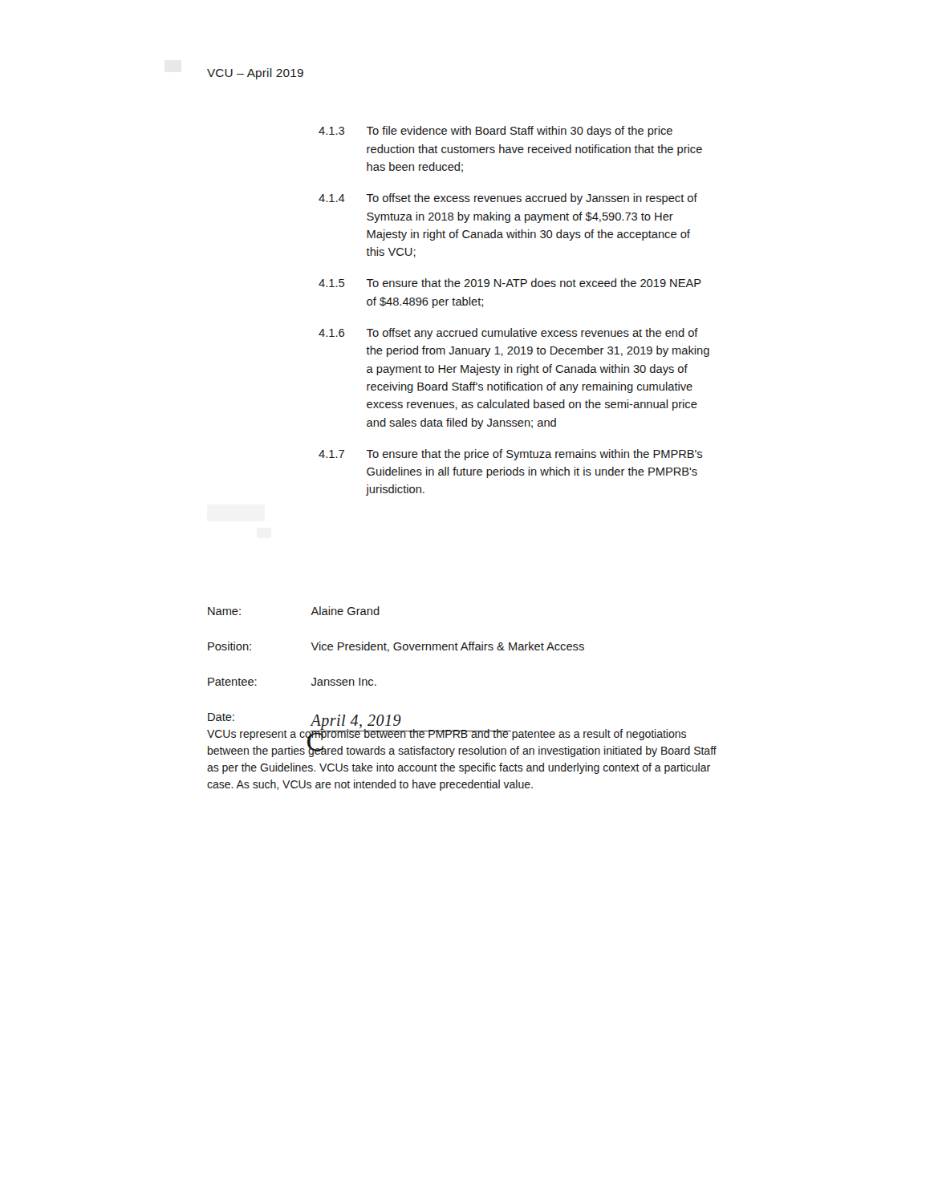VCU – April 2019
4.1.3
To file evidence with Board Staff within 30 days of the price reduction that customers have received notification that the price has been reduced;
4.1.4
To offset the excess revenues accrued by Janssen in respect of Symtuza in 2018 by making a payment of $4,590.73 to Her Majesty in right of Canada within 30 days of the acceptance of this VCU;
4.1.5
To ensure that the 2019 N-ATP does not exceed the 2019 NEAP of $48.4896 per tablet;
4.1.6
To offset any accrued cumulative excess revenues at the end of the period from January 1, 2019 to December 31, 2019 by making a payment to Her Majesty in right of Canada within 30 days of receiving Board Staff's notification of any remaining cumulative excess revenues, as calculated based on the semi-annual price and sales data filed by Janssen; and
4.1.7
To ensure that the price of Symtuza remains within the PMPRB's Guidelines in all future periods in which it is under the PMPRB's jurisdiction.
Name:
Alaine Grand
Position:
Vice President, Government Affairs & Market Access
Patentee:
Janssen Inc.
Date:
April 4, 2019
C
VCUs represent a compromise between the PMPRB and the patentee as a result of negotiations between the parties geared towards a satisfactory resolution of an investigation initiated by Board Staff as per the Guidelines. VCUs take into account the specific facts and underlying context of a particular case. As such, VCUs are not intended to have precedential value.